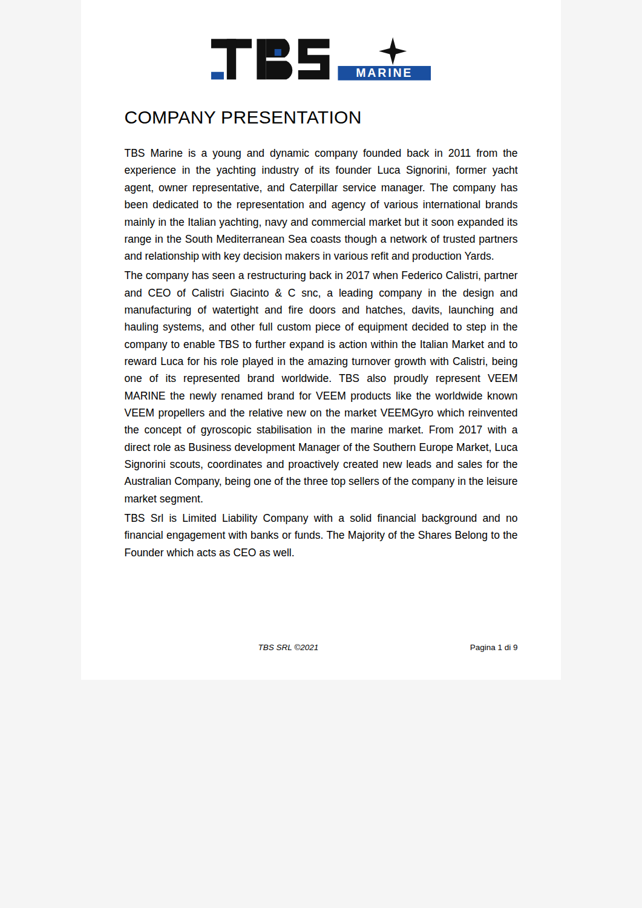MARINE
COMPANY PRESENTATION
TBS Marine is a young and dynamic company founded back in 2011 from the experience in the yachting industry of its founder Luca Signorini, former yacht agent, owner representative, and Caterpillar service manager. The company has been dedicated to the representation and agency of various international brands mainly in the Italian yachting, navy and commercial market but it soon expanded its range in the South Mediterranean Sea coasts though a network of trusted partners and relationship with key decision makers in various refit and production Yards.
The company has seen a restructuring back in 2017 when Federico Calistri, partner and CEO of Calistri Giacinto & C snc, a leading company in the design and manufacturing of watertight and fire doors and hatches, davits, launching and hauling systems, and other full custom piece of equipment decided to step in the company to enable TBS to further expand is action within the Italian Market and to reward Luca for his role played in the amazing turnover growth with Calistri, being one of its represented brand worldwide. TBS also proudly represent VEEM MARINE the newly renamed brand for VEEM products like the worldwide known VEEM propellers and the relative new on the market VEEMGyro which reinvented the concept of gyroscopic stabilisation in the marine market. From 2017 with a direct role as Business development Manager of the Southern Europe Market, Luca Signorini scouts, coordinates and proactively created new leads and sales for the Australian Company, being one of the three top sellers of the company in the leisure market segment.
TBS Srl is Limited Liability Company with a solid financial background and no financial engagement with banks or funds. The Majority of the Shares Belong to the Founder which acts as CEO as well.
TBS SRL ©2021 Pagina 1 di 9